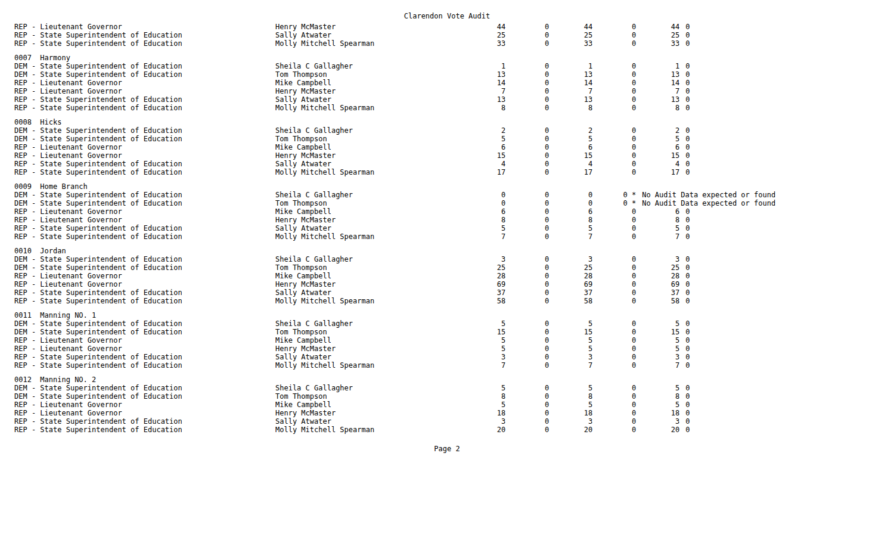Clarendon Vote Audit
| REP - Lieutenant Governor | Henry McMaster | 44 | 0 | 44 | 0 | 44 | 0 |
| REP - State Superintendent of Education | Sally Atwater | 25 | 0 | 25 | 0 | 25 | 0 |
| REP - State Superintendent of Education | Molly Mitchell Spearman | 33 | 0 | 33 | 0 | 33 | 0 |
| 0007 Harmony |
| DEM - State Superintendent of Education | Sheila C Gallagher | 1 | 0 | 1 | 0 | 1 | 0 |
| DEM - State Superintendent of Education | Tom Thompson | 13 | 0 | 13 | 0 | 13 | 0 |
| REP - Lieutenant Governor | Mike Campbell | 14 | 0 | 14 | 0 | 14 | 0 |
| REP - Lieutenant Governor | Henry McMaster | 7 | 0 | 7 | 0 | 7 | 0 |
| REP - State Superintendent of Education | Sally Atwater | 13 | 0 | 13 | 0 | 13 | 0 |
| REP - State Superintendent of Education | Molly Mitchell Spearman | 8 | 0 | 8 | 0 | 8 | 0 |
| 0008 Hicks |
| DEM - State Superintendent of Education | Sheila C Gallagher | 2 | 0 | 2 | 0 | 2 | 0 |
| DEM - State Superintendent of Education | Tom Thompson | 5 | 0 | 5 | 0 | 5 | 0 |
| REP - Lieutenant Governor | Mike Campbell | 6 | 0 | 6 | 0 | 6 | 0 |
| REP - Lieutenant Governor | Henry McMaster | 15 | 0 | 15 | 0 | 15 | 0 |
| REP - State Superintendent of Education | Sally Atwater | 4 | 0 | 4 | 0 | 4 | 0 |
| REP - State Superintendent of Education | Molly Mitchell Spearman | 17 | 0 | 17 | 0 | 17 | 0 |
| 0009 Home Branch |
| DEM - State Superintendent of Education | Sheila C Gallagher | 0 | 0 | 0 | 0 * | No Audit Data expected or found |
| DEM - State Superintendent of Education | Tom Thompson | 0 | 0 | 0 | 0 * | No Audit Data expected or found |
| REP - Lieutenant Governor | Mike Campbell | 6 | 0 | 6 | 0 | 6 | 0 |
| REP - Lieutenant Governor | Henry McMaster | 8 | 0 | 8 | 0 | 8 | 0 |
| REP - State Superintendent of Education | Sally Atwater | 5 | 0 | 5 | 0 | 5 | 0 |
| REP - State Superintendent of Education | Molly Mitchell Spearman | 7 | 0 | 7 | 0 | 7 | 0 |
| 0010 Jordan |
| DEM - State Superintendent of Education | Sheila C Gallagher | 3 | 0 | 3 | 0 | 3 | 0 |
| DEM - State Superintendent of Education | Tom Thompson | 25 | 0 | 25 | 0 | 25 | 0 |
| REP - Lieutenant Governor | Mike Campbell | 28 | 0 | 28 | 0 | 28 | 0 |
| REP - Lieutenant Governor | Henry McMaster | 69 | 0 | 69 | 0 | 69 | 0 |
| REP - State Superintendent of Education | Sally Atwater | 37 | 0 | 37 | 0 | 37 | 0 |
| REP - State Superintendent of Education | Molly Mitchell Spearman | 58 | 0 | 58 | 0 | 58 | 0 |
| 0011 Manning NO. 1 |
| DEM - State Superintendent of Education | Sheila C Gallagher | 5 | 0 | 5 | 0 | 5 | 0 |
| DEM - State Superintendent of Education | Tom Thompson | 15 | 0 | 15 | 0 | 15 | 0 |
| REP - Lieutenant Governor | Mike Campbell | 5 | 0 | 5 | 0 | 5 | 0 |
| REP - Lieutenant Governor | Henry McMaster | 5 | 0 | 5 | 0 | 5 | 0 |
| REP - State Superintendent of Education | Sally Atwater | 3 | 0 | 3 | 0 | 3 | 0 |
| REP - State Superintendent of Education | Molly Mitchell Spearman | 7 | 0 | 7 | 0 | 7 | 0 |
| 0012 Manning NO. 2 |
| DEM - State Superintendent of Education | Sheila C Gallagher | 5 | 0 | 5 | 0 | 5 | 0 |
| DEM - State Superintendent of Education | Tom Thompson | 8 | 0 | 8 | 0 | 8 | 0 |
| REP - Lieutenant Governor | Mike Campbell | 5 | 0 | 5 | 0 | 5 | 0 |
| REP - Lieutenant Governor | Henry McMaster | 18 | 0 | 18 | 0 | 18 | 0 |
| REP - State Superintendent of Education | Sally Atwater | 3 | 0 | 3 | 0 | 3 | 0 |
| REP - State Superintendent of Education | Molly Mitchell Spearman | 20 | 0 | 20 | 0 | 20 | 0 |
Page 2